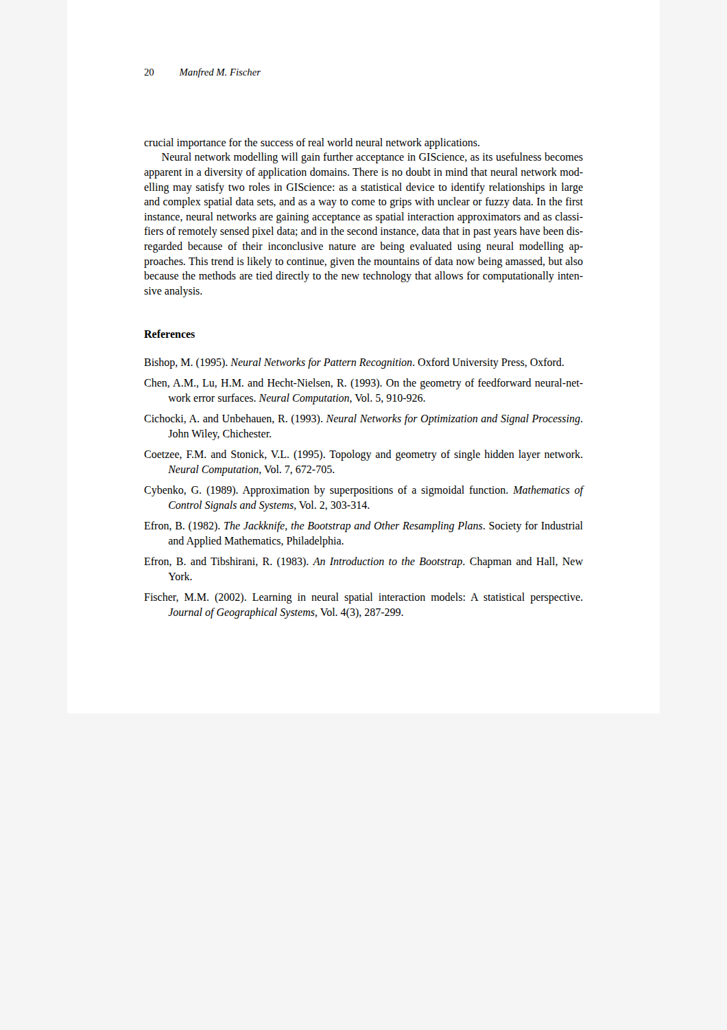20 Manfred M. Fischer
crucial importance for the success of real world neural network applications.
Neural network modelling will gain further acceptance in GIScience, as its usefulness becomes apparent in a diversity of application domains. There is no doubt in mind that neural network modelling may satisfy two roles in GIScience: as a statistical device to identify relationships in large and complex spatial data sets, and as a way to come to grips with unclear or fuzzy data. In the first instance, neural networks are gaining acceptance as spatial interaction approximators and as classifiers of remotely sensed pixel data; and in the second instance, data that in past years have been disregarded because of their inconclusive nature are being evaluated using neural modelling approaches. This trend is likely to continue, given the mountains of data now being amassed, but also because the methods are tied directly to the new technology that allows for computationally intensive analysis.
References
Bishop, M. (1995). Neural Networks for Pattern Recognition. Oxford University Press, Oxford.
Chen, A.M., Lu, H.M. and Hecht-Nielsen, R. (1993). On the geometry of feedforward neural-network error surfaces. Neural Computation, Vol. 5, 910-926.
Cichocki, A. and Unbehauen, R. (1993). Neural Networks for Optimization and Signal Processing. John Wiley, Chichester.
Coetzee, F.M. and Stonick, V.L. (1995). Topology and geometry of single hidden layer network. Neural Computation, Vol. 7, 672-705.
Cybenko, G. (1989). Approximation by superpositions of a sigmoidal function. Mathematics of Control Signals and Systems, Vol. 2, 303-314.
Efron, B. (1982). The Jackknife, the Bootstrap and Other Resampling Plans. Society for Industrial and Applied Mathematics, Philadelphia.
Efron, B. and Tibshirani, R. (1983). An Introduction to the Bootstrap. Chapman and Hall, New York.
Fischer, M.M. (2002). Learning in neural spatial interaction models: A statistical perspective. Journal of Geographical Systems, Vol. 4(3), 287-299.